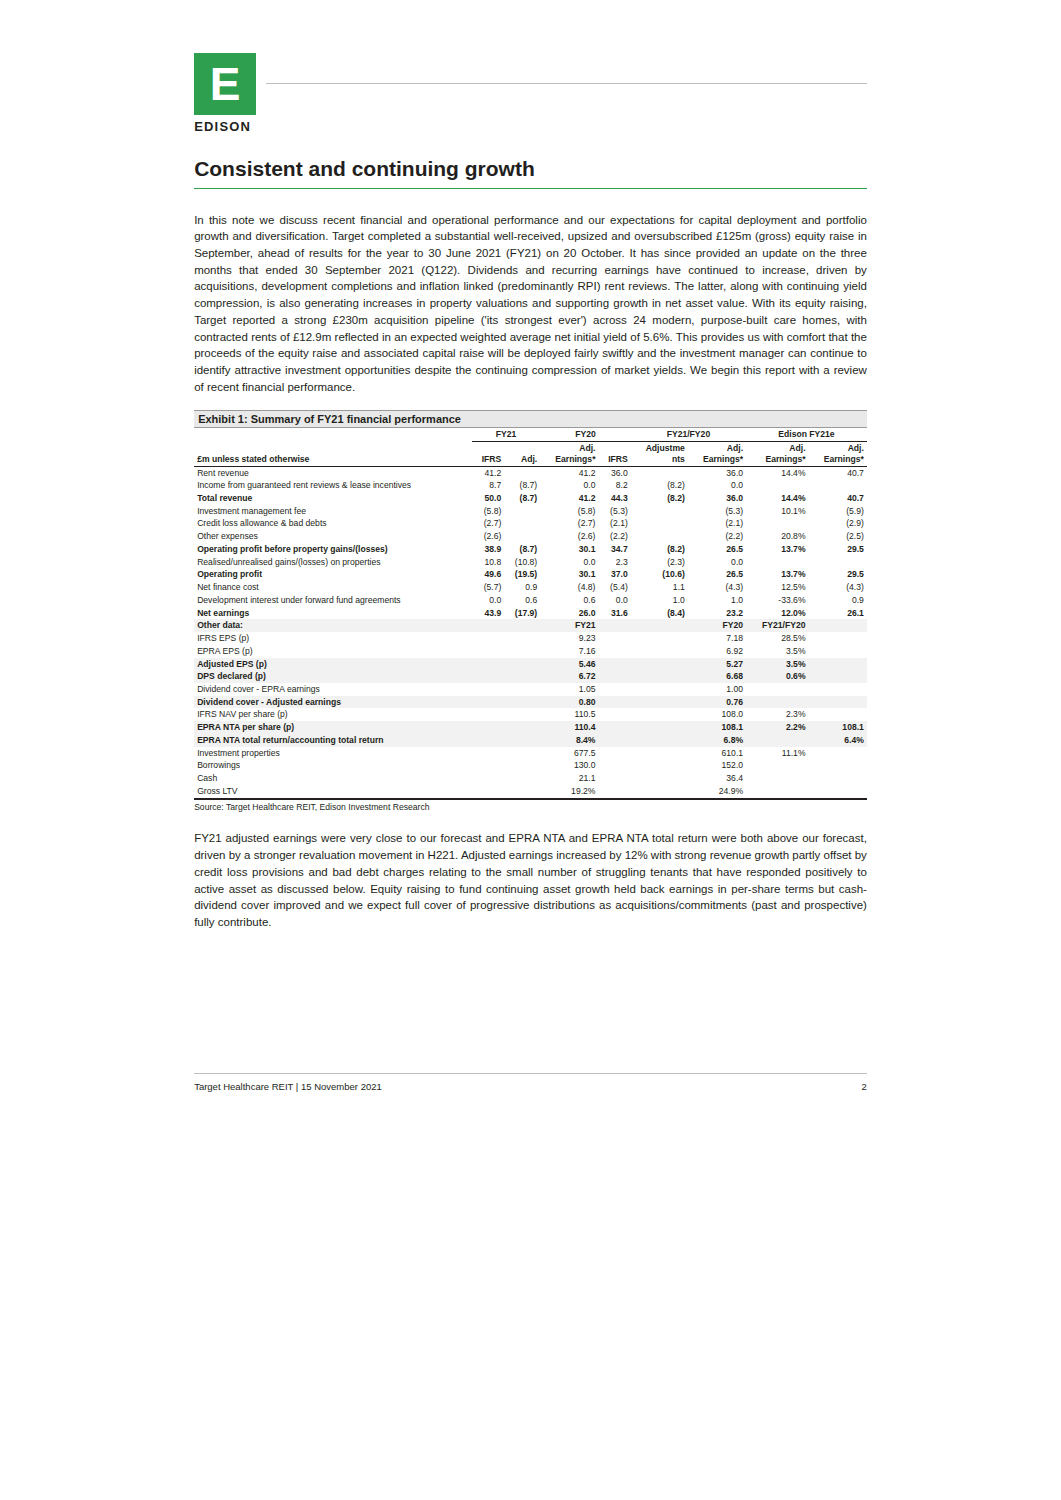E
EDISON
Consistent and continuing growth
In this note we discuss recent financial and operational performance and our expectations for capital deployment and portfolio growth and diversification. Target completed a substantial well-received, upsized and oversubscribed £125m (gross) equity raise in September, ahead of results for the year to 30 June 2021 (FY21) on 20 October. It has since provided an update on the three months that ended 30 September 2021 (Q122). Dividends and recurring earnings have continued to increase, driven by acquisitions, development completions and inflation linked (predominantly RPI) rent reviews. The latter, along with continuing yield compression, is also generating increases in property valuations and supporting growth in net asset value. With its equity raising, Target reported a strong £230m acquisition pipeline ('its strongest ever') across 24 modern, purpose-built care homes, with contracted rents of £12.9m reflected in an expected weighted average net initial yield of 5.6%. This provides us with comfort that the proceeds of the equity raise and associated capital raise will be deployed fairly swiftly and the investment manager can continue to identify attractive investment opportunities despite the continuing compression of market yields. We begin this report with a review of recent financial performance.
Exhibit 1: Summary of FY21 financial performance
| | FY21 | FY20 | FY21/FY20 | Edison FY21e |
| --- | --- | --- | --- | --- |
| £m unless stated otherwise | IFRS | Adj. | Adj. Earnings* | IFRS | Adjustme nts | Adj. Earnings* | Adj. Earnings* | Adj. Earnings* |
| Rent revenue | 41.2 | | 41.2 | 36.0 | | 36.0 | 14.4% | 40.7 |
| Income from guaranteed rent reviews & lease incentives | 8.7 | (8.7) | 0.0 | 8.2 | (8.2) | 0.0 | | |
| Total revenue | 50.0 | (8.7) | 41.2 | 44.3 | (8.2) | 36.0 | 14.4% | 40.7 |
| Investment management fee | (5.8) | | (5.8) | (5.3) | | (5.3) | 10.1% | (5.9) |
| Credit loss allowance & bad debts | (2.7) | | (2.7) | (2.1) | | (2.1) | | (2.9) |
| Other expenses | (2.6) | | (2.6) | (2.2) | | (2.2) | 20.8% | (2.5) |
| Operating profit before property gains/(losses) | 38.9 | (8.7) | 30.1 | 34.7 | (8.2) | 26.5 | 13.7% | 29.5 |
| Realised/unrealised gains/(losses) on properties | 10.8 | (10.8) | 0.0 | 2.3 | (2.3) | 0.0 | | |
| Operating profit | 49.6 | (19.5) | 30.1 | 37.0 | (10.6) | 26.5 | 13.7% | 29.5 |
| Net finance cost | (5.7) | 0.9 | (4.8) | (5.4) | 1.1 | (4.3) | 12.5% | (4.3) |
| Development interest under forward fund agreements | 0.0 | 0.6 | 0.6 | 0.0 | 1.0 | 1.0 | -33.6% | 0.9 |
| Net earnings | 43.9 | (17.9) | 26.0 | 31.6 | (8.4) | 23.2 | 12.0% | 26.1 |
| Other data: | | | FY21 | | | FY20 | FY21/FY20 | |
| IFRS EPS (p) | | | 9.23 | | | 7.18 | 28.5% | |
| EPRA EPS (p) | | | 7.16 | | | 6.92 | 3.5% | |
| Adjusted EPS (p) | | | 5.46 | | | 5.27 | 3.5% | |
| DPS declared (p) | | | 6.72 | | | 6.68 | 0.6% | |
| Dividend cover - EPRA earnings | | | 1.05 | | | 1.00 | | |
| Dividend cover - Adjusted earnings | | | 0.80 | | | 0.76 | | |
| IFRS NAV per share (p) | | | 110.5 | | | 108.0 | 2.3% | |
| EPRA NTA per share (p) | | | 110.4 | | | 108.1 | 2.2% | 108.1 |
| EPRA NTA total return/accounting total return | | | 8.4% | | | 6.8% | | 6.4% |
| Investment properties | | | 677.5 | | | 610.1 | 11.1% | |
| Borrowings | | | 130.0 | | | 152.0 | | |
| Cash | | | 21.1 | | | 36.4 | | |
| Gross LTV | | | 19.2% | | | 24.9% | | |
Source: Target Healthcare REIT, Edison Investment Research
FY21 adjusted earnings were very close to our forecast and EPRA NTA and EPRA NTA total return were both above our forecast, driven by a stronger revaluation movement in H221. Adjusted earnings increased by 12% with strong revenue growth partly offset by credit loss provisions and bad debt charges relating to the small number of struggling tenants that have responded positively to active asset as discussed below. Equity raising to fund continuing asset growth held back earnings in per-share terms but cash-dividend cover improved and we expect full cover of progressive distributions as acquisitions/commitments (past and prospective) fully contribute.
Target Healthcare REIT | 15 November 2021
2